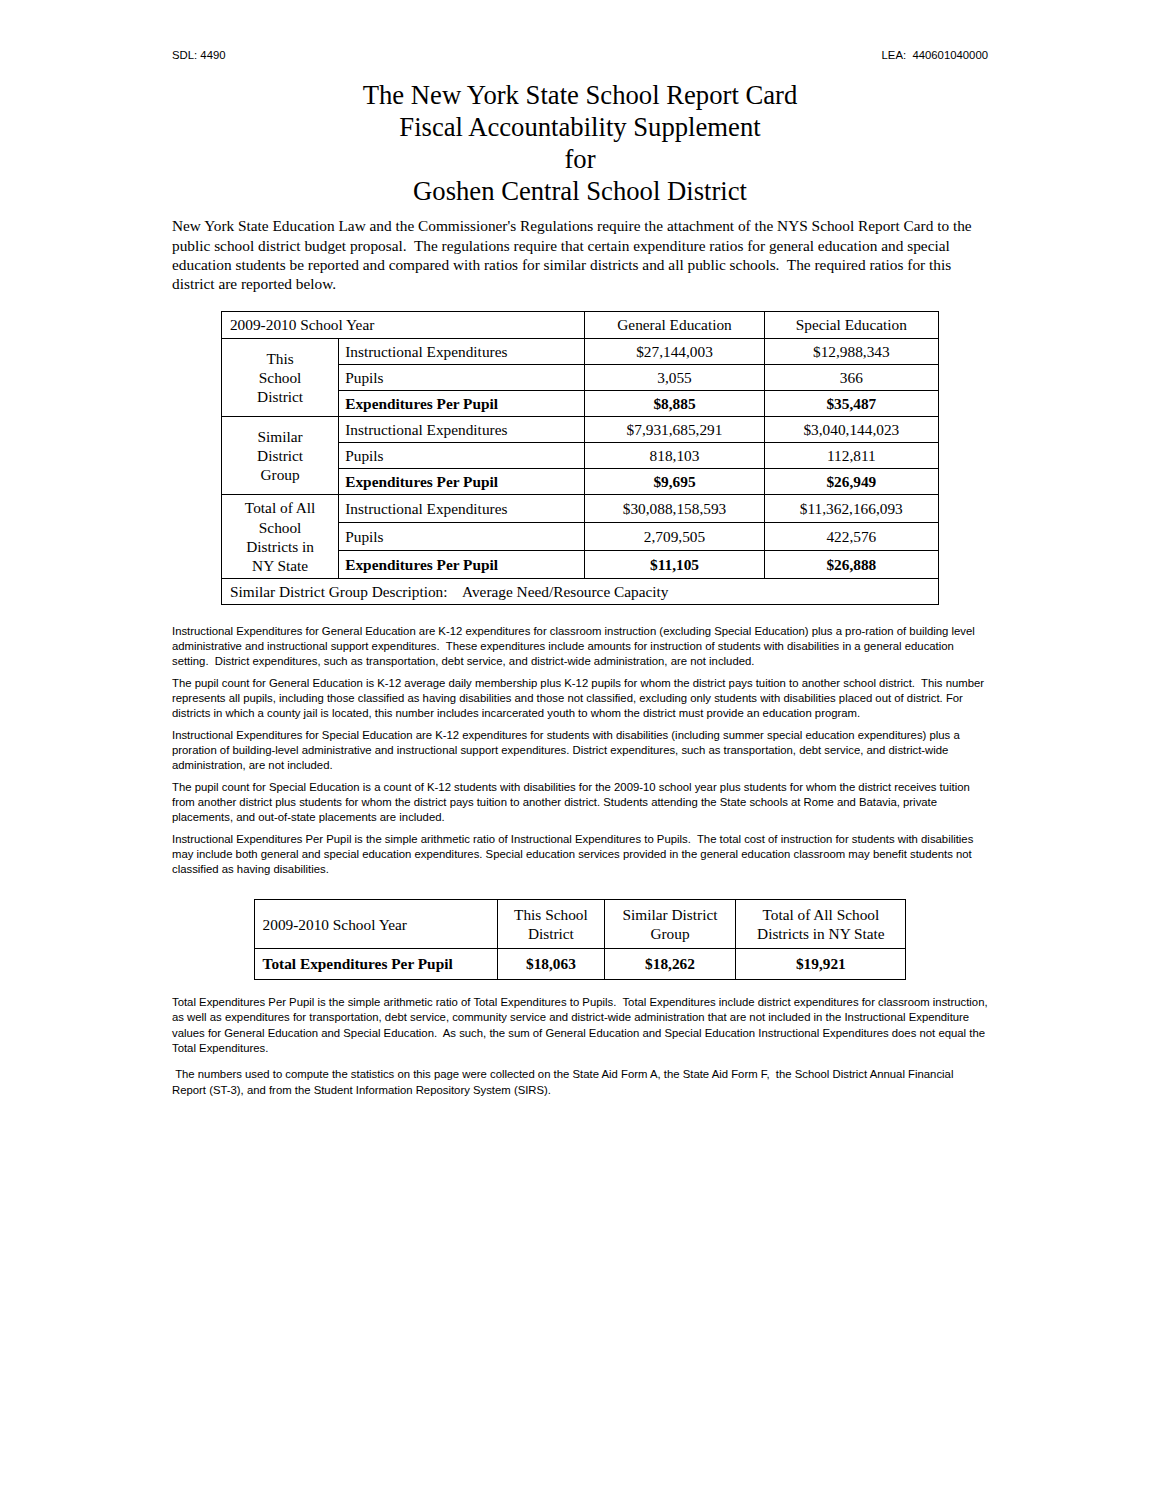SDL: 4490
LEA: 440601040000
The New York State School Report Card
Fiscal Accountability Supplement
for
Goshen Central School District
New York State Education Law and the Commissioner's Regulations require the attachment of the NYS School Report Card to the public school district budget proposal. The regulations require that certain expenditure ratios for general education and special education students be reported and compared with ratios for similar districts and all public schools. The required ratios for this district are reported below.
| 2009-2010 School Year | General Education | Special Education |
| This School District | Instructional Expenditures | $27,144,003 | $12,988,343 |
| Pupils | 3,055 | 366 |
| Expenditures Per Pupil | $8,885 | $35,487 |
| Similar District Group | Instructional Expenditures | $7,931,685,291 | $3,040,144,023 |
| Pupils | 818,103 | 112,811 |
| Expenditures Per Pupil | $9,695 | $26,949 |
| Total of All School Districts in NY State | Instructional Expenditures | $30,088,158,593 | $11,362,166,093 |
| Pupils | 2,709,505 | 422,576 |
| Expenditures Per Pupil | $11,105 | $26,888 |
| Similar District Group Description: Average Need/Resource Capacity |
Instructional Expenditures for General Education are K-12 expenditures for classroom instruction (excluding Special Education) plus a pro-ration of building level administrative and instructional support expenditures. These expenditures include amounts for instruction of students with disabilities in a general education setting. District expenditures, such as transportation, debt service, and district-wide administration, are not included.
The pupil count for General Education is K-12 average daily membership plus K-12 pupils for whom the district pays tuition to another school district. This number represents all pupils, including those classified as having disabilities and those not classified, excluding only students with disabilities placed out of district. For districts in which a county jail is located, this number includes incarcerated youth to whom the district must provide an education program.
Instructional Expenditures for Special Education are K-12 expenditures for students with disabilities (including summer special education expenditures) plus a proration of building-level administrative and instructional support expenditures. District expenditures, such as transportation, debt service, and district-wide administration, are not included.
The pupil count for Special Education is a count of K-12 students with disabilities for the 2009-10 school year plus students for whom the district receives tuition from another district plus students for whom the district pays tuition to another district. Students attending the State schools at Rome and Batavia, private placements, and out-of-state placements are included.
Instructional Expenditures Per Pupil is the simple arithmetic ratio of Instructional Expenditures to Pupils. The total cost of instruction for students with disabilities may include both general and special education expenditures. Special education services provided in the general education classroom may benefit students not classified as having disabilities.
| 2009-2010 School Year | This School District | Similar District Group | Total of All School Districts in NY State |
| Total Expenditures Per Pupil | $18,063 | $18,262 | $19,921 |
Total Expenditures Per Pupil is the simple arithmetic ratio of Total Expenditures to Pupils. Total Expenditures include district expenditures for classroom instruction, as well as expenditures for transportation, debt service, community service and district-wide administration that are not included in the Instructional Expenditure values for General Education and Special Education. As such, the sum of General Education and Special Education Instructional Expenditures does not equal the Total Expenditures.
The numbers used to compute the statistics on this page were collected on the State Aid Form A, the State Aid Form F, the School District Annual Financial Report (ST-3), and from the Student Information Repository System (SIRS).